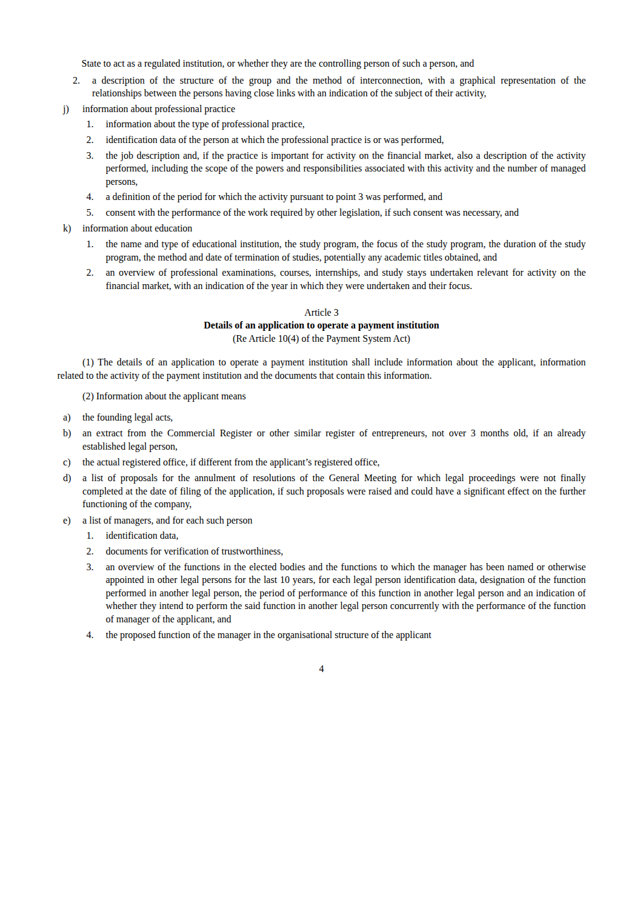State to act as a regulated institution, or whether they are the controlling person of such a person, and
2. a description of the structure of the group and the method of interconnection, with a graphical representation of the relationships between the persons having close links with an indication of the subject of their activity,
j) information about professional practice
1. information about the type of professional practice,
2. identification data of the person at which the professional practice is or was performed,
3. the job description and, if the practice is important for activity on the financial market, also a description of the activity performed, including the scope of the powers and responsibilities associated with this activity and the number of managed persons,
4. a definition of the period for which the activity pursuant to point 3 was performed, and
5. consent with the performance of the work required by other legislation, if such consent was necessary, and
k) information about education
1. the name and type of educational institution, the study program, the focus of the study program, the duration of the study program, the method and date of termination of studies, potentially any academic titles obtained, and
2. an overview of professional examinations, courses, internships, and study stays undertaken relevant for activity on the financial market, with an indication of the year in which they were undertaken and their focus.
Article 3
Details of an application to operate a payment institution
(Re Article 10(4) of the Payment System Act)
(1) The details of an application to operate a payment institution shall include information about the applicant, information related to the activity of the payment institution and the documents that contain this information.
(2) Information about the applicant means
a) the founding legal acts,
b) an extract from the Commercial Register or other similar register of entrepreneurs, not over 3 months old, if an already established legal person,
c) the actual registered office, if different from the applicant’s registered office,
d) a list of proposals for the annulment of resolutions of the General Meeting for which legal proceedings were not finally completed at the date of filing of the application, if such proposals were raised and could have a significant effect on the further functioning of the company,
e) a list of managers, and for each such person
1. identification data,
2. documents for verification of trustworthiness,
3. an overview of the functions in the elected bodies and the functions to which the manager has been named or otherwise appointed in other legal persons for the last 10 years, for each legal person identification data, designation of the function performed in another legal person, the period of performance of this function in another legal person and an indication of whether they intend to perform the said function in another legal person concurrently with the performance of the function of manager of the applicant, and
4. the proposed function of the manager in the organisational structure of the applicant
4